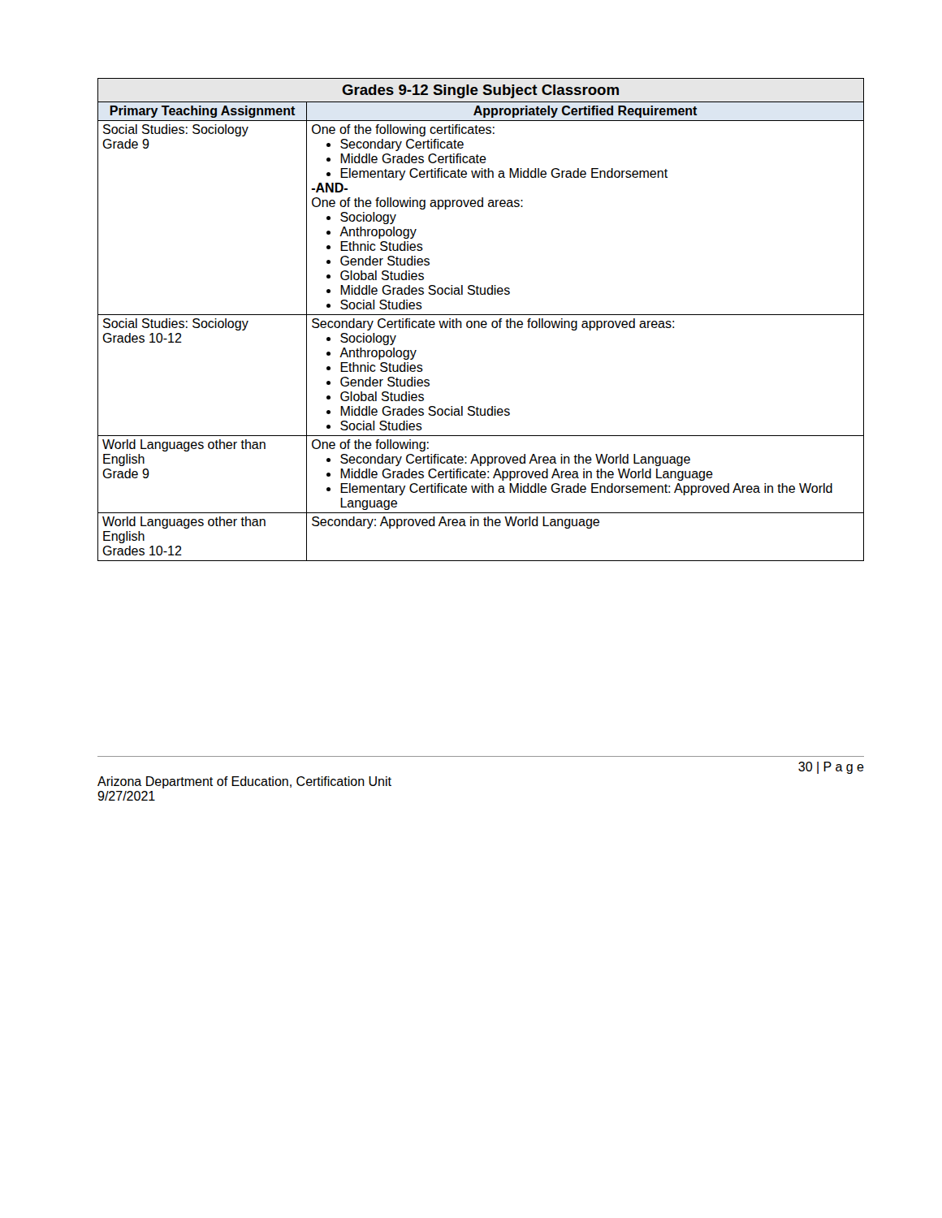Grades 9-12 Single Subject Classroom
| Primary Teaching Assignment | Appropriately Certified Requirement |
| --- | --- |
| Social Studies: Sociology Grade 9 | One of the following certificates: Secondary Certificate Middle Grades Certificate Elementary Certificate with a Middle Grade Endorsement -AND- One of the following approved areas: Sociology Anthropology Ethnic Studies Gender Studies Global Studies Middle Grades Social Studies Social Studies |
| Social Studies: Sociology Grades 10-12 | Secondary Certificate with one of the following approved areas: Sociology Anthropology Ethnic Studies Gender Studies Global Studies Middle Grades Social Studies Social Studies |
| World Languages other than English Grade 9 | One of the following: Secondary Certificate: Approved Area in the World Language Middle Grades Certificate: Approved Area in the World Language Elementary Certificate with a Middle Grade Endorsement: Approved Area in the World Language |
| World Languages other than English Grades 10-12 | Secondary: Approved Area in the World Language |
30 | P a g e
Arizona Department of Education, Certification Unit
9/27/2021